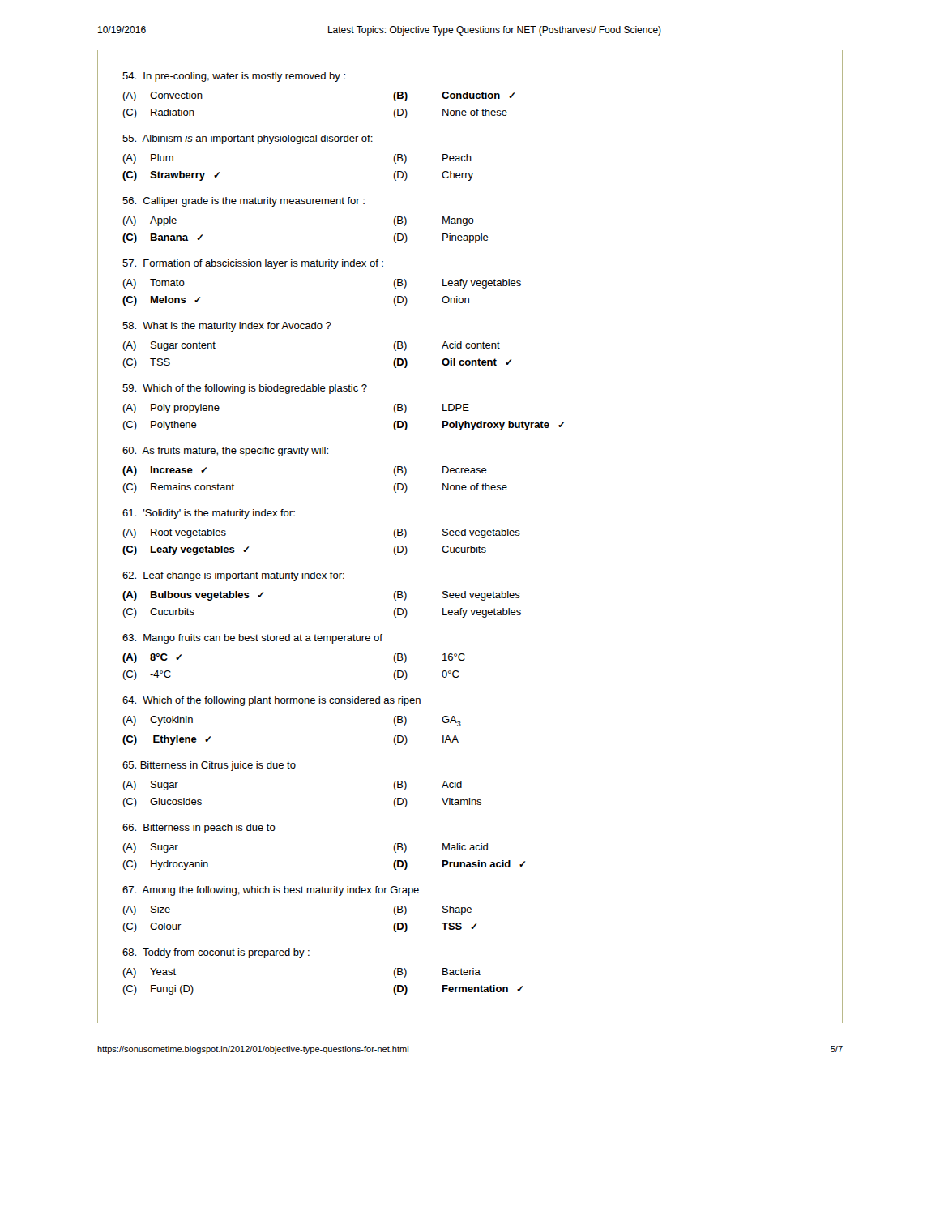10/19/2016
Latest Topics: Objective Type Questions for NET (Postharvest/ Food Science)
54. In pre-cooling, water is mostly removed by :
| (A) | Convection | (B) | Conduction ✓ |
| (C) | Radiation | (D) | None of these |
55. Albinism is an important physiological disorder of:
| (A) | Plum | (B) | Peach |
| (C) | Strawberry ✓ | (D) | Cherry |
56. Calliper grade is the maturity measurement for :
| (A) | Apple | (B) | Mango |
| (C) | Banana ✓ | (D) | Pineapple |
57. Formation of abscicission layer is maturity index of :
| (A) | Tomato | (B) | Leafy vegetables |
| (C) | Melons ✓ | (D) | Onion |
58. What is the maturity index for Avocado ?
| (A) | Sugar content | (B) | Acid content |
| (C) | TSS | (D) | Oil content ✓ |
59. Which of the following is biodegredable plastic ?
| (A) | Poly propylene | (B) | LDPE |
| (C) | Polythene | (D) | Polyhydroxy butyrate ✓ |
60. As fruits mature, the specific gravity will:
| (A) | Increase ✓ | (B) | Decrease |
| (C) | Remains constant | (D) | None of these |
61. 'Solidity' is the maturity index for:
| (A) | Root vegetables | (B) | Seed vegetables |
| (C) | Leafy vegetables ✓ | (D) | Cucurbits |
62. Leaf change is important maturity index for:
| (A) | Bulbous vegetables ✓ | (B) | Seed vegetables |
| (C) | Cucurbits | (D) | Leafy vegetables |
63. Mango fruits can be best stored at a temperature of
| (A) | 8°C ✓ | (B) | 16°C |
| (C) | -4°C | (D) | 0°C |
64. Which of the following plant hormone is considered as ripen
| (A) | Cytokinin | (B) | GA 3 |
| (C) | Ethylene ✓ | (D) | IAA |
65. Bitterness in Citrus juice is due to
| (A) | Sugar | (B) | Acid |
| (C) | Glucosides | (D) | Vitamins |
66. Bitterness in peach is due to
| (A) | Sugar | (B) | Malic acid |
| (C) | Hydrocyanin | (D) | Prunasin acid ✓ |
67. Among the following, which is best maturity index for Grape
| (A) | Size | (B) | Shape |
| (C) | Colour | (D) | TSS ✓ |
68. Toddy from coconut is prepared by :
| (A) | Yeast | (B) | Bacteria |
| (C) | Fungi (D) | (D) | Fermentation ✓ |
https://sonusometime.blogspot.in/2012/01/objective-type-questions-for-net.html
5/7